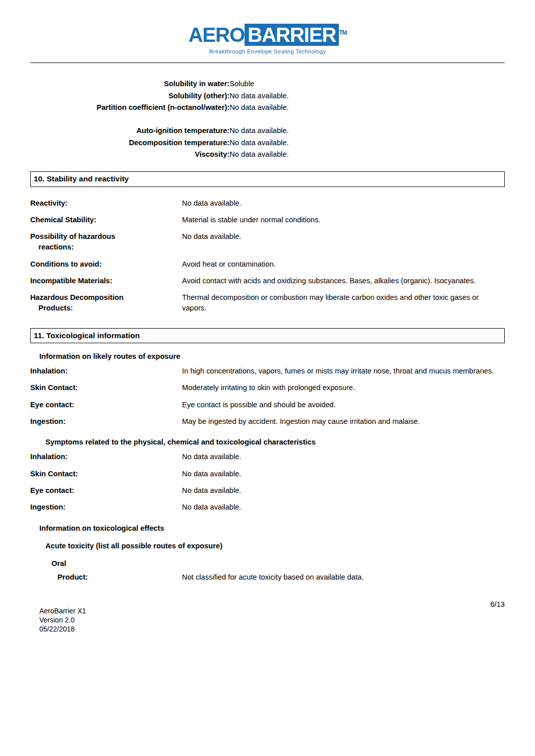AERO BARRIER TM
Breakthrough Envelope Sealing Technology
| Solubility in water: | Soluble |
| Solubility (other): | No data available. |
| Partition coefficient (n-octanol/water): | No data available. |
| Auto-ignition temperature: | No data available. |
| Decomposition temperature: | No data available. |
| Viscosity: | No data available. |
10. Stability and reactivity
| Reactivity: | No data available. |
| Chemical Stability: | Material is stable under normal conditions. |
| Possibility of hazardous reactions: | No data available. |
| Conditions to avoid: | Avoid heat or contamination. |
| Incompatible Materials: | Avoid contact with acids and oxidizing substances. Bases, alkalies (organic). Isocyanates. |
| Hazardous Decomposition Products: | Thermal decomposition or combustion may liberate carbon oxides and other toxic gases or vapors. |
11. Toxicological information
Information on likely routes of exposure
| Inhalation: | In high concentrations, vapors, fumes or mists may irritate nose, throat and mucus membranes. |
| Skin Contact: | Moderately irritating to skin with prolonged exposure. |
| Eye contact: | Eye contact is possible and should be avoided. |
| Ingestion: | May be ingested by accident. Ingestion may cause irritation and malaise. |
Symptoms related to the physical, chemical and toxicological characteristics
| Inhalation: | No data available. |
| Skin Contact: | No data available. |
| Eye contact: | No data available. |
| Ingestion: | No data available. |
Information on toxicological effects
Acute toxicity (list all possible routes of exposure)
Oral
| Product: | Not classified for acute toxicity based on available data. |
6/13
AeroBarrier X1
Version 2.0
05/22/2018